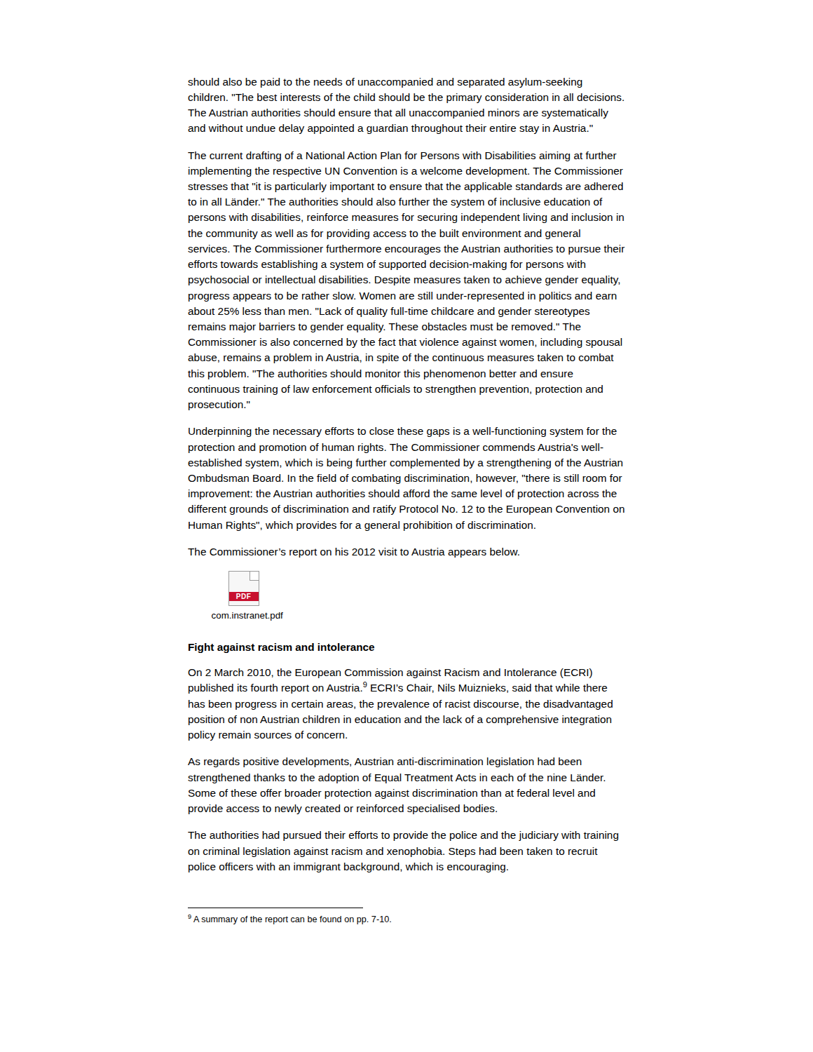should also be paid to the needs of unaccompanied and separated asylum-seeking children. "The best interests of the child should be the primary consideration in all decisions. The Austrian authorities should ensure that all unaccompanied minors are systematically and without undue delay appointed a guardian throughout their entire stay in Austria."
The current drafting of a National Action Plan for Persons with Disabilities aiming at further implementing the respective UN Convention is a welcome development. The Commissioner stresses that "it is particularly important to ensure that the applicable standards are adhered to in all Länder." The authorities should also further the system of inclusive education of persons with disabilities, reinforce measures for securing independent living and inclusion in the community as well as for providing access to the built environment and general services. The Commissioner furthermore encourages the Austrian authorities to pursue their efforts towards establishing a system of supported decision-making for persons with psychosocial or intellectual disabilities. Despite measures taken to achieve gender equality, progress appears to be rather slow. Women are still under-represented in politics and earn about 25% less than men. "Lack of quality full-time childcare and gender stereotypes remains major barriers to gender equality. These obstacles must be removed." The Commissioner is also concerned by the fact that violence against women, including spousal abuse, remains a problem in Austria, in spite of the continuous measures taken to combat this problem. "The authorities should monitor this phenomenon better and ensure continuous training of law enforcement officials to strengthen prevention, protection and prosecution."
Underpinning the necessary efforts to close these gaps is a well-functioning system for the protection and promotion of human rights. The Commissioner commends Austria's well-established system, which is being further complemented by a strengthening of the Austrian Ombudsman Board. In the field of combating discrimination, however, "there is still room for improvement: the Austrian authorities should afford the same level of protection across the different grounds of discrimination and ratify Protocol No. 12 to the European Convention on Human Rights", which provides for a general prohibition of discrimination.
The Commissioner’s report on his 2012 visit to Austria appears below.
PDF
com.instranet.pdf
Fight against racism and intolerance
On 2 March 2010, the European Commission against Racism and Intolerance (ECRI) published its fourth report on Austria.9 ECRI’s Chair, Nils Muiznieks, said that while there has been progress in certain areas, the prevalence of racist discourse, the disadvantaged position of non Austrian children in education and the lack of a comprehensive integration policy remain sources of concern.
As regards positive developments, Austrian anti-discrimination legislation had been strengthened thanks to the adoption of Equal Treatment Acts in each of the nine Länder. Some of these offer broader protection against discrimination than at federal level and provide access to newly created or reinforced specialised bodies.
The authorities had pursued their efforts to provide the police and the judiciary with training on criminal legislation against racism and xenophobia. Steps had been taken to recruit police officers with an immigrant background, which is encouraging.
9 A summary of the report can be found on pp. 7-10.